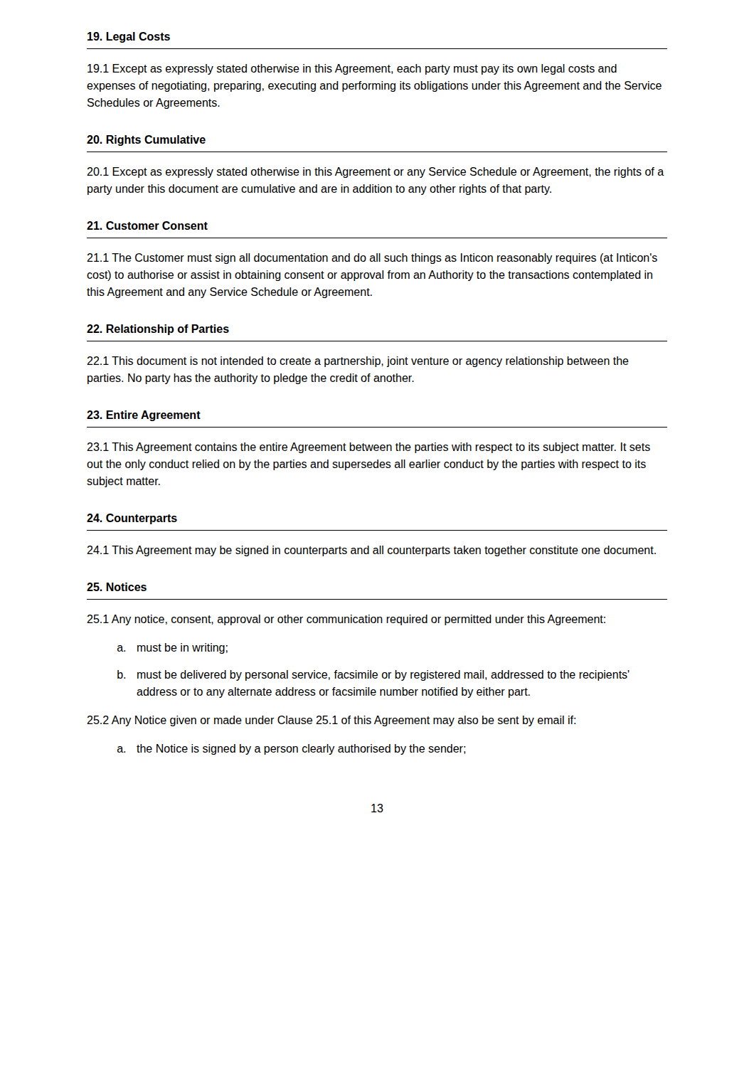19. Legal Costs
19.1 Except as expressly stated otherwise in this Agreement, each party must pay its own legal costs and expenses of negotiating, preparing, executing and performing its obligations under this Agreement and the Service Schedules or Agreements.
20. Rights Cumulative
20.1 Except as expressly stated otherwise in this Agreement or any Service Schedule or Agreement, the rights of a party under this document are cumulative and are in addition to any other rights of that party.
21. Customer Consent
21.1 The Customer must sign all documentation and do all such things as Inticon reasonably requires (at Inticon's cost) to authorise or assist in obtaining consent or approval from an Authority to the transactions contemplated in this Agreement and any Service Schedule or Agreement.
22. Relationship of Parties
22.1 This document is not intended to create a partnership, joint venture or agency relationship between the parties. No party has the authority to pledge the credit of another.
23. Entire Agreement
23.1 This Agreement contains the entire Agreement between the parties with respect to its subject matter. It sets out the only conduct relied on by the parties and supersedes all earlier conduct by the parties with respect to its subject matter.
24. Counterparts
24.1 This Agreement may be signed in counterparts and all counterparts taken together constitute one document.
25. Notices
25.1 Any notice, consent, approval or other communication required or permitted under this Agreement:
must be in writing;
must be delivered by personal service, facsimile or by registered mail, addressed to the recipients' address or to any alternate address or facsimile number notified by either part.
25.2 Any Notice given or made under Clause 25.1 of this Agreement may also be sent by email if:
the Notice is signed by a person clearly authorised by the sender;
13